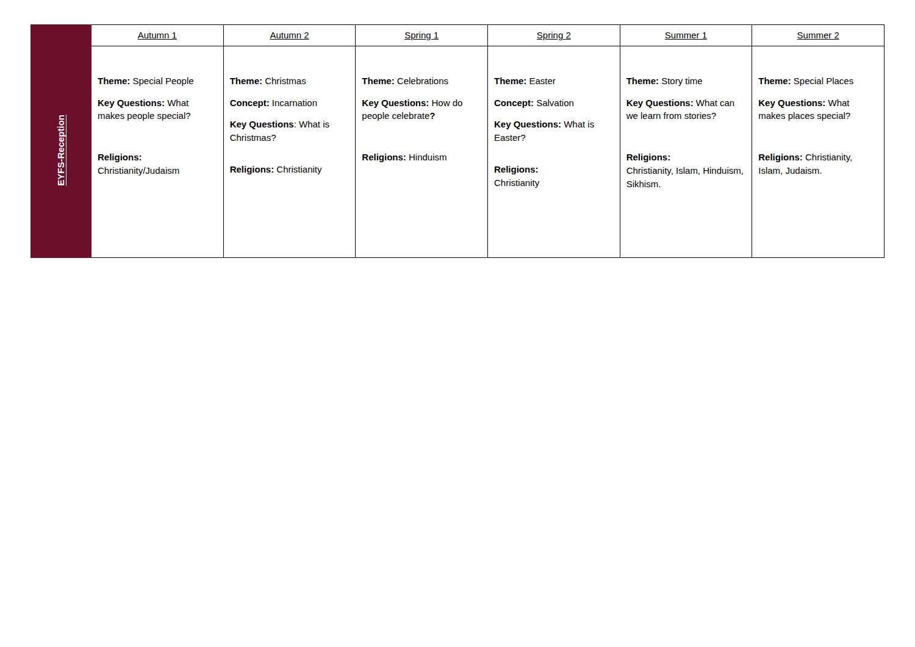| | Autumn 1 | Autumn 2 | Spring 1 | Spring 2 | Summer 1 | Summer 2 |
| --- | --- | --- | --- | --- | --- | --- |
| EYFS-Reception | Theme: Special People Key Questions: What makes people special? Religions: Christianity/Judaism | Theme: Christmas Concept: Incarnation Key Questions : What is Christmas? Religions: Christianity | Theme: Celebrations Key Questions: How do people celebrate ? Religions: Hinduism | Theme: Easter Concept: Salvation Key Questions: What is Easter? Religions: Christianity | Theme: Story time Key Questions: What can we learn from stories? Religions: Christianity, Islam, Hinduism, Sikhism. | Theme: Special Places Key Questions: What makes places special? Religions: Christianity, Islam, Judaism. |